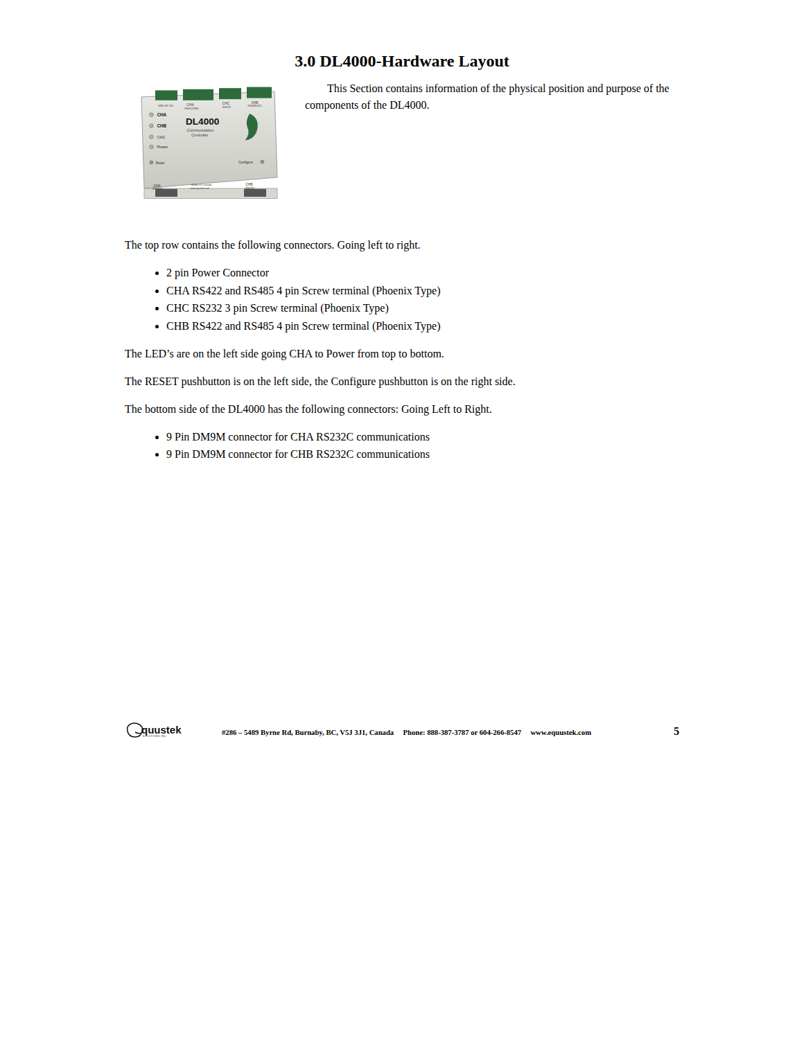3.0 DL4000-Hardware Layout
This Section contains information of the physical position and purpose of the components of the DL4000.
The top row contains the following connectors. Going left to right.
2 pin Power Connector
CHA RS422 and RS485 4 pin Screw terminal (Phoenix Type)
CHC RS232 3 pin Screw terminal (Phoenix Type)
CHB RS422 and RS485 4 pin Screw terminal (Phoenix Type)
The LED’s are on the left side going CHA to Power from top to bottom.
The RESET pushbutton is on the left side, the Configure pushbutton is on the right side.
The bottom side of the DL4000 has the following connectors: Going Left to Right.
9 Pin DM9M connector for CHA RS232C communications
9 Pin DM9M connector for CHB RS232C communications
#286 – 5489 Byrne Rd, Burnaby, BC, V5J 3J1, Canada Phone: 888-387-3787 or 604-266-8547 www.equustek.com
5